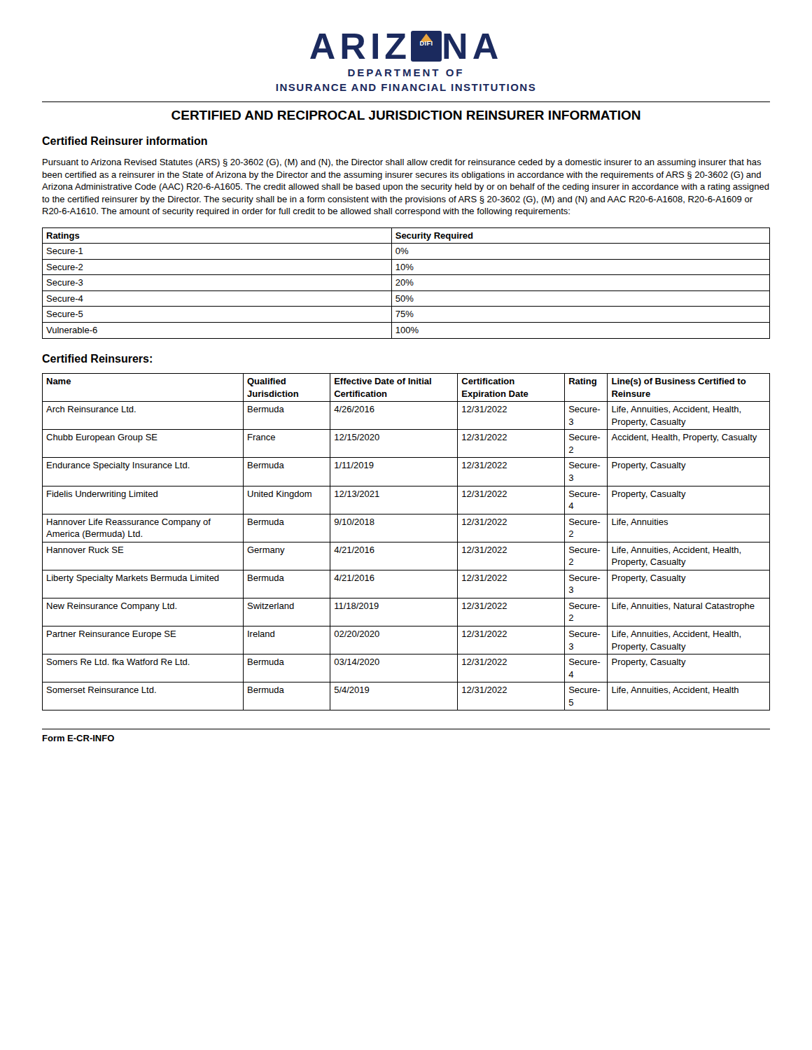ARIZ DIFINA
DEPARTMENT OF
INSURANCE AND FINANCIAL INSTITUTIONS
CERTIFIED AND RECIPROCAL JURISDICTION REINSURER INFORMATION
Certified Reinsurer information
Pursuant to Arizona Revised Statutes (ARS) § 20-3602 (G), (M) and (N), the Director shall allow credit for reinsurance ceded by a domestic insurer to an assuming insurer that has been certified as a reinsurer in the State of Arizona by the Director and the assuming insurer secures its obligations in accordance with the requirements of ARS § 20-3602 (G) and Arizona Administrative Code (AAC) R20-6-A1605. The credit allowed shall be based upon the security held by or on behalf of the ceding insurer in accordance with a rating assigned to the certified reinsurer by the Director. The security shall be in a form consistent with the provisions of ARS § 20-3602 (G), (M) and (N) and AAC R20-6-A1608, R20-6-A1609 or R20-6-A1610. The amount of security required in order for full credit to be allowed shall correspond with the following requirements:
| Ratings | Security Required |
| --- | --- |
| Secure-1 | 0% |
| Secure-2 | 10% |
| Secure-3 | 20% |
| Secure-4 | 50% |
| Secure-5 | 75% |
| Vulnerable-6 | 100% |
Certified Reinsurers:
| Name | Qualified Jurisdiction | Effective Date of Initial Certification | Certification Expiration Date | Rating | Line(s) of Business Certified to Reinsure |
| --- | --- | --- | --- | --- | --- |
| Arch Reinsurance Ltd. | Bermuda | 4/26/2016 | 12/31/2022 | Secure-3 | Life, Annuities, Accident, Health, Property, Casualty |
| Chubb European Group SE | France | 12/15/2020 | 12/31/2022 | Secure-2 | Accident, Health, Property, Casualty |
| Endurance Specialty Insurance Ltd. | Bermuda | 1/11/2019 | 12/31/2022 | Secure-3 | Property, Casualty |
| Fidelis Underwriting Limited | United Kingdom | 12/13/2021 | 12/31/2022 | Secure-4 | Property, Casualty |
| Hannover Life Reassurance Company of America (Bermuda) Ltd. | Bermuda | 9/10/2018 | 12/31/2022 | Secure-2 | Life, Annuities |
| Hannover Ruck SE | Germany | 4/21/2016 | 12/31/2022 | Secure-2 | Life, Annuities, Accident, Health, Property, Casualty |
| Liberty Specialty Markets Bermuda Limited | Bermuda | 4/21/2016 | 12/31/2022 | Secure-3 | Property, Casualty |
| New Reinsurance Company Ltd. | Switzerland | 11/18/2019 | 12/31/2022 | Secure-2 | Life, Annuities, Natural Catastrophe |
| Partner Reinsurance Europe SE | Ireland | 02/20/2020 | 12/31/2022 | Secure-3 | Life, Annuities, Accident, Health, Property, Casualty |
| Somers Re Ltd. fka Watford Re Ltd. | Bermuda | 03/14/2020 | 12/31/2022 | Secure-4 | Property, Casualty |
| Somerset Reinsurance Ltd. | Bermuda | 5/4/2019 | 12/31/2022 | Secure-5 | Life, Annuities, Accident, Health |
Form E-CR-INFO